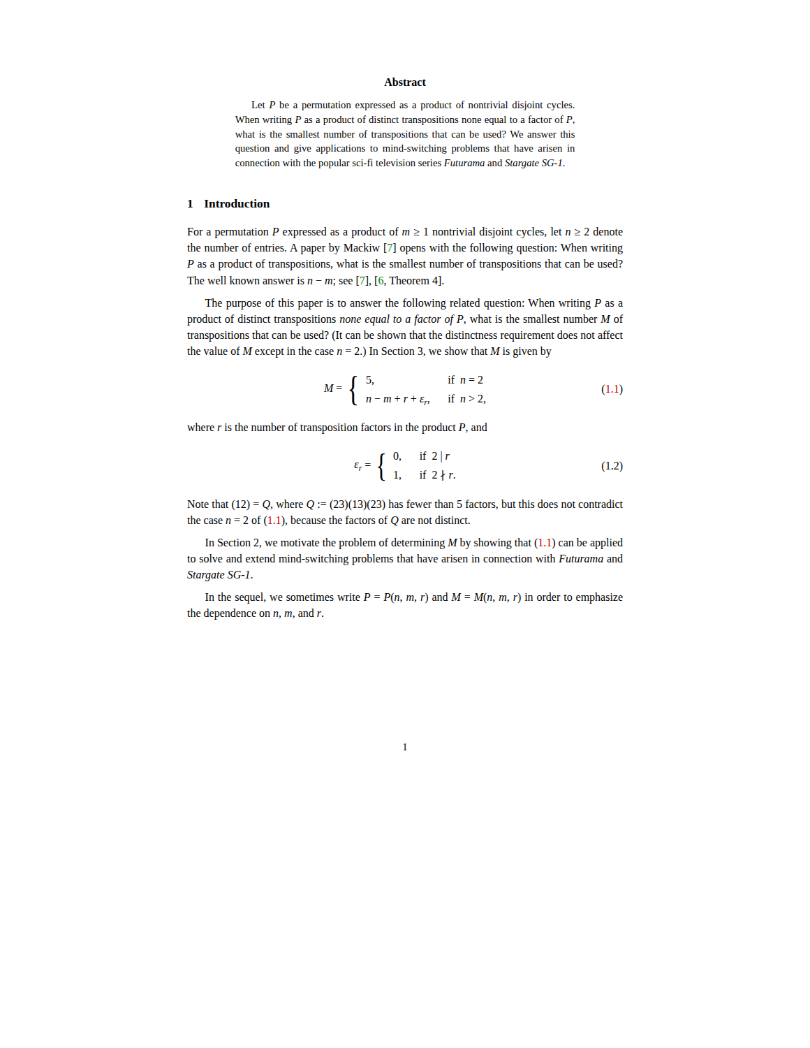Abstract
Let P be a permutation expressed as a product of nontrivial disjoint cycles. When writing P as a product of distinct transpositions none equal to a factor of P, what is the smallest number of transpositions that can be used? We answer this question and give applications to mind-switching problems that have arisen in connection with the popular sci-fi television series Futurama and Stargate SG-1.
1 Introduction
For a permutation P expressed as a product of m ≥ 1 nontrivial disjoint cycles, let n ≥ 2 denote the number of entries. A paper by Mackiw [7] opens with the following question: When writing P as a product of transpositions, what is the smallest number of transpositions that can be used? The well known answer is n − m; see [7], [6, Theorem 4].
The purpose of this paper is to answer the following related question: When writing P as a product of distinct transpositions none equal to a factor of P, what is the smallest number M of transpositions that can be used? (It can be shown that the distinctness requirement does not affect the value of M except in the case n = 2.) In Section 3, we show that M is given by
M = {
| 5, | if n = 2 |
| n − m + r + ε r , | if n > 2, |
(1.1)
where r is the number of transposition factors in the product P, and
εr = {
| 0, | if 2 / r |
| 1, | if 2 ∤ r . |
(1.2)
Note that (12) = Q, where Q := (23)(13)(23) has fewer than 5 factors, but this does not contradict the case n = 2 of (1.1), because the factors of Q are not distinct.
In Section 2, we motivate the problem of determining M by showing that (1.1) can be applied to solve and extend mind-switching problems that have arisen in connection with Futurama and Stargate SG-1.
In the sequel, we sometimes write P = P(n, m, r) and M = M(n, m, r) in order to emphasize the dependence on n, m, and r.
1